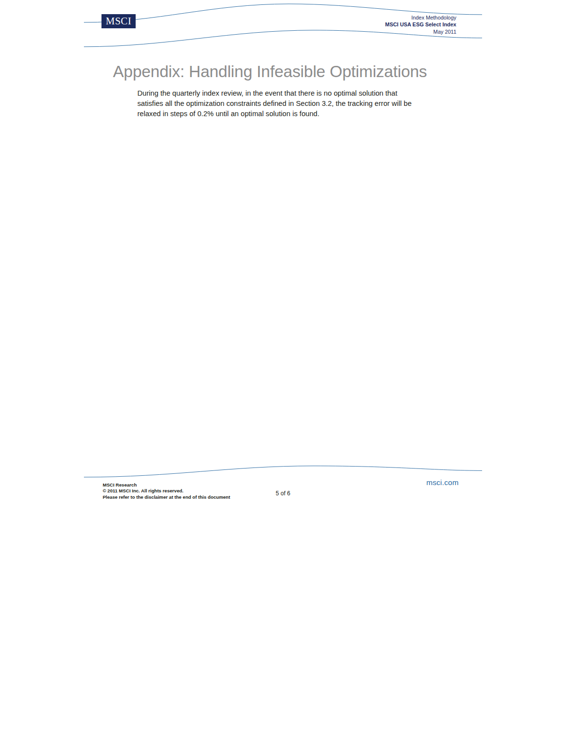MSCI
Index Methodology
MSCI USA ESG Select Index
May 2011
Appendix: Handling Infeasible Optimizations
During the quarterly index review, in the event that there is no optimal solution that satisfies all the optimization constraints defined in Section 3.2, the tracking error will be relaxed in steps of 0.2% until an optimal solution is found.
MSCI Research
© 2011 MSCI Inc. All rights reserved.
Please refer to the disclaimer at the end of this document
5 of 6
msci.com